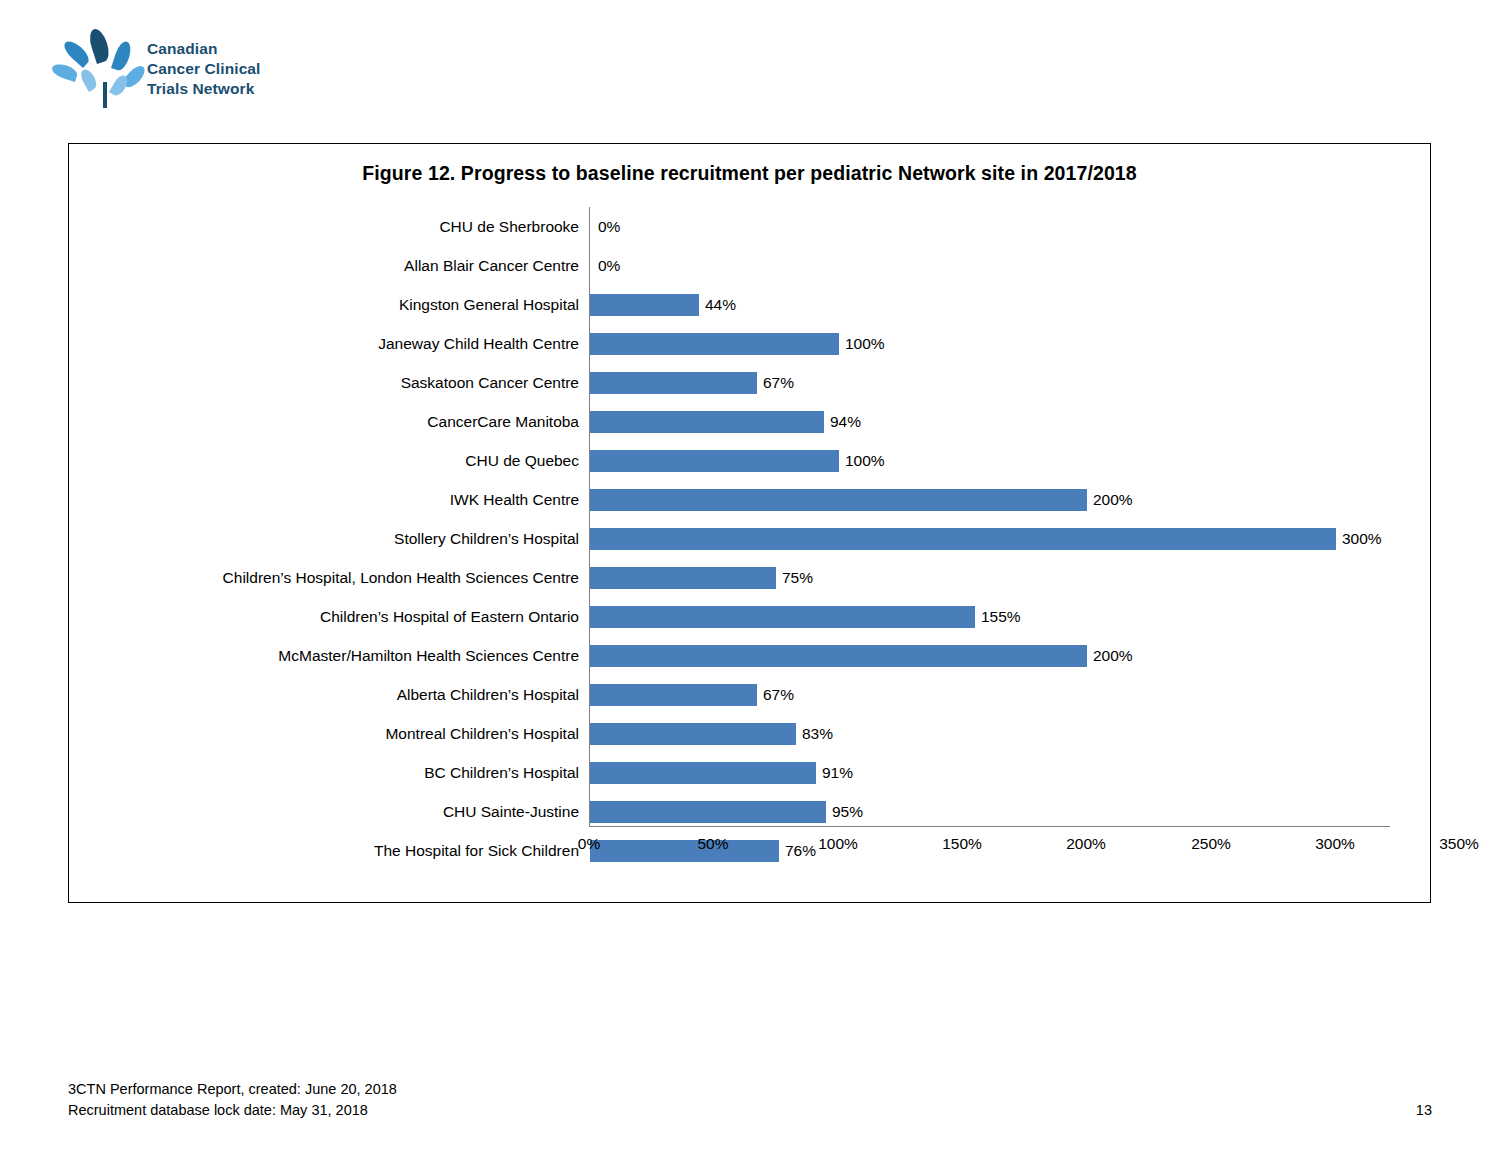Canadian
Cancer Clinical
Trials Network
Figure 12. Progress to baseline recruitment per pediatric Network site in 2017/2018
CHU de Sherbrooke
Allan Blair Cancer Centre
Kingston General Hospital
Janeway Child Health Centre
Saskatoon Cancer Centre
CancerCare Manitoba
CHU de Quebec
IWK Health Centre
Stollery Children’s Hospital
Children’s Hospital, London Health Sciences Centre
Children’s Hospital of Eastern Ontario
McMaster/Hamilton Health Sciences Centre
Alberta Children’s Hospital
Montreal Children’s Hospital
BC Children’s Hospital
CHU Sainte-Justine
The Hospital for Sick Children
scale: 350% spans 870px => 1% = 2.4857px
0%
0%
44%
100%
67%
94%
100%
200%
300%
75%
155%
200%
67%
83%
91%
95%
76%
0%
50%
100%
150%
200%
250%
300%
350%
3CTN Performance Report, created: June 20, 2018
Recruitment database lock date: May 31, 2018
13